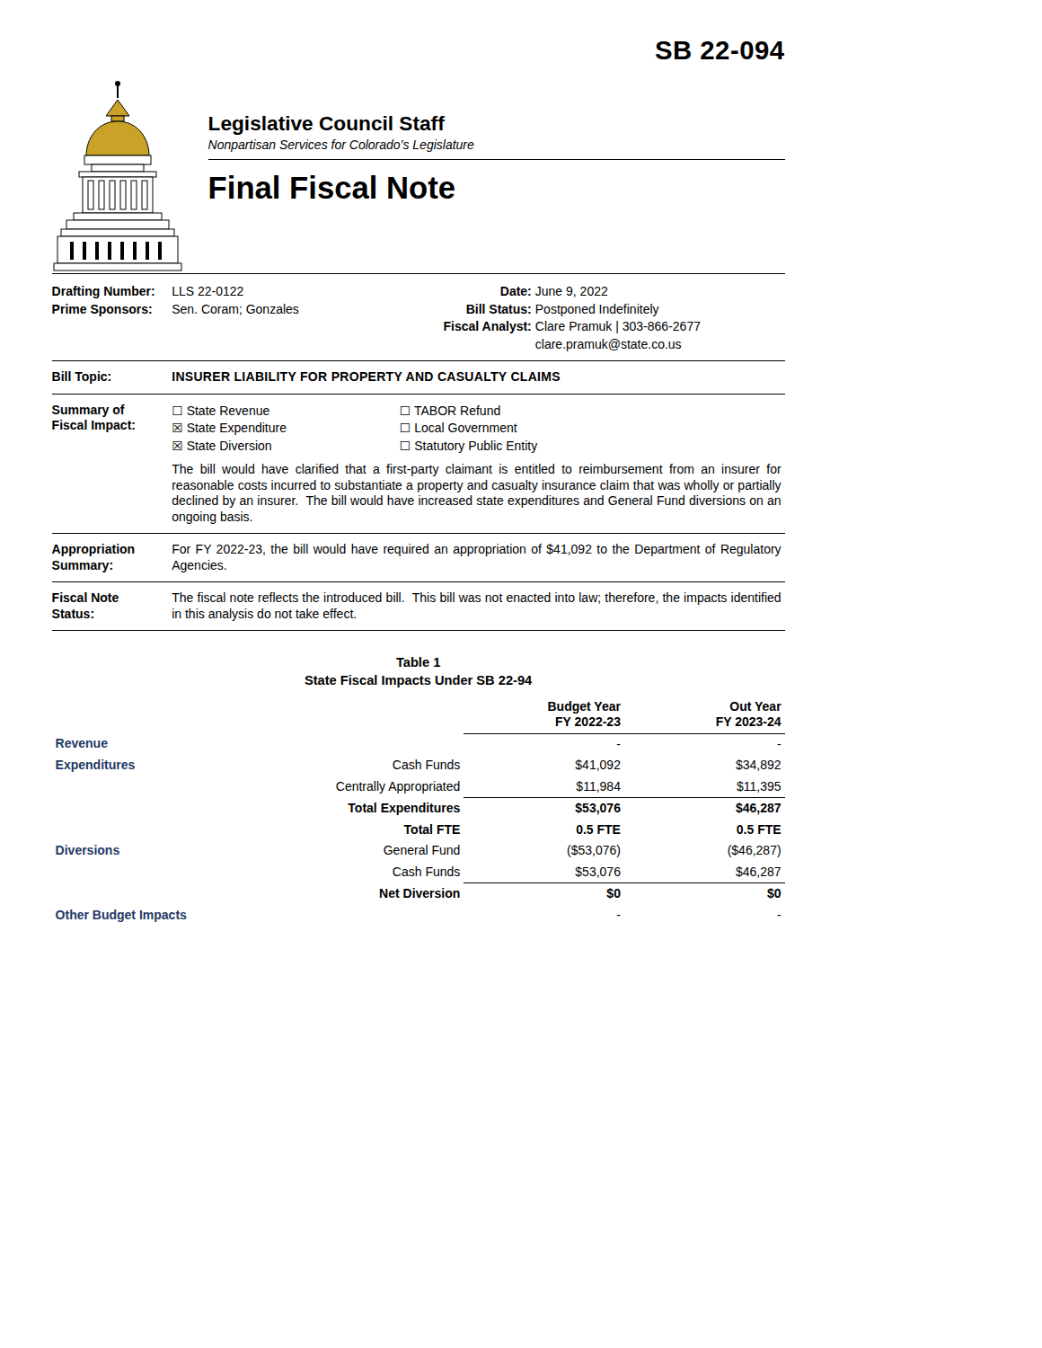SB 22-094
Legislative Council Staff
Nonpartisan Services for Colorado’s Legislature
Final Fiscal Note
| Drafting Number: | LLS 22-0122 | Date: | June 9, 2022 |
| Prime Sponsors: | Sen. Coram; Gonzales | Bill Status: | Postponed Indefinitely |
| | | Fiscal Analyst: | Clare Pramuk / 303-866-2677 |
| | | | clare.pramuk@state.co.us |
| Bill Topic: | INSURER LIABILITY FOR PROPERTY AND CASUALTY CLAIMS |
| Summary of Fiscal Impact: | / ☐ State Revenue / ☐ TABOR Refund / / ☒ State Expenditure / ☐ Local Government / / ☒ State Diversion / ☐ Statutory Public Entity / The bill would have clarified that a first-party claimant is entitled to reimbursement from an insurer for reasonable costs incurred to substantiate a property and casualty insurance claim that was wholly or partially declined by an insurer. The bill would have increased state expenditures and General Fund diversions on an ongoing basis. |
| Appropriation Summary: | For FY 2022-23, the bill would have required an appropriation of $41,092 to the Department of Regulatory Agencies. |
| Fiscal Note Status: | The fiscal note reflects the introduced bill. This bill was not enacted into law; therefore, the impacts identified in this analysis do not take effect. |
Table 1
State Fiscal Impacts Under SB 22-94
| | | Budget Year FY 2022-23 | Out Year FY 2023-24 |
| --- | --- | --- | --- |
| Revenue | | - | - |
| Expenditures | Cash Funds | $41,092 | $34,892 |
| | Centrally Appropriated | $11,984 | $11,395 |
| | Total Expenditures | $53,076 | $46,287 |
| | Total FTE | 0.5 FTE | 0.5 FTE |
| Diversions | General Fund | ($53,076) | ($46,287) |
| | Cash Funds | $53,076 | $46,287 |
| | Net Diversion | $0 | $0 |
| Other Budget Impacts | | - | - |